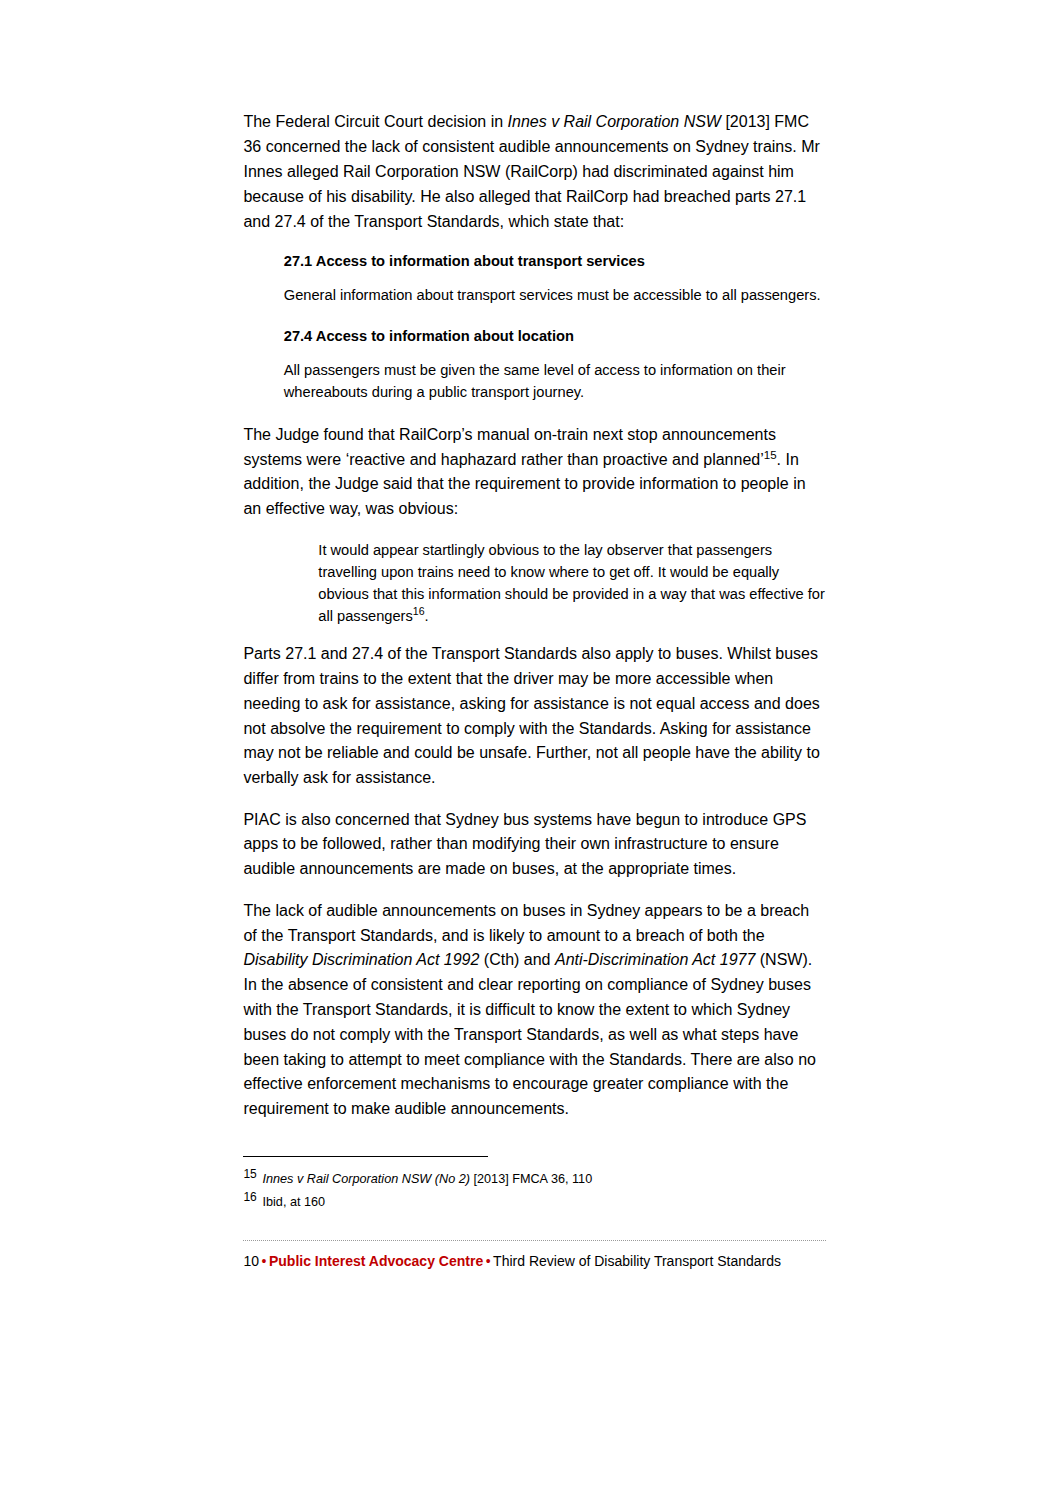The Federal Circuit Court decision in Innes v Rail Corporation NSW [2013] FMC 36 concerned the lack of consistent audible announcements on Sydney trains. Mr Innes alleged Rail Corporation NSW (RailCorp) had discriminated against him because of his disability. He also alleged that RailCorp had breached parts 27.1 and 27.4 of the Transport Standards, which state that:
27.1 Access to information about transport services
General information about transport services must be accessible to all passengers.
27.4 Access to information about location
All passengers must be given the same level of access to information on their whereabouts during a public transport journey.
The Judge found that RailCorp’s manual on-train next stop announcements systems were ‘reactive and haphazard rather than proactive and planned’15. In addition, the Judge said that the requirement to provide information to people in an effective way, was obvious:
It would appear startlingly obvious to the lay observer that passengers travelling upon trains need to know where to get off. It would be equally obvious that this information should be provided in a way that was effective for all passengers16.
Parts 27.1 and 27.4 of the Transport Standards also apply to buses. Whilst buses differ from trains to the extent that the driver may be more accessible when needing to ask for assistance, asking for assistance is not equal access and does not absolve the requirement to comply with the Standards. Asking for assistance may not be reliable and could be unsafe. Further, not all people have the ability to verbally ask for assistance.
PIAC is also concerned that Sydney bus systems have begun to introduce GPS apps to be followed, rather than modifying their own infrastructure to ensure audible announcements are made on buses, at the appropriate times.
The lack of audible announcements on buses in Sydney appears to be a breach of the Transport Standards, and is likely to amount to a breach of both the Disability Discrimination Act 1992 (Cth) and Anti-Discrimination Act 1977 (NSW). In the absence of consistent and clear reporting on compliance of Sydney buses with the Transport Standards, it is difficult to know the extent to which Sydney buses do not comply with the Transport Standards, as well as what steps have been taking to attempt to meet compliance with the Standards. There are also no effective enforcement mechanisms to encourage greater compliance with the requirement to make audible announcements.
15 Innes v Rail Corporation NSW (No 2) [2013] FMCA 36, 110
16 Ibid, at 160
10•Public Interest Advocacy Centre•Third Review of Disability Transport Standards